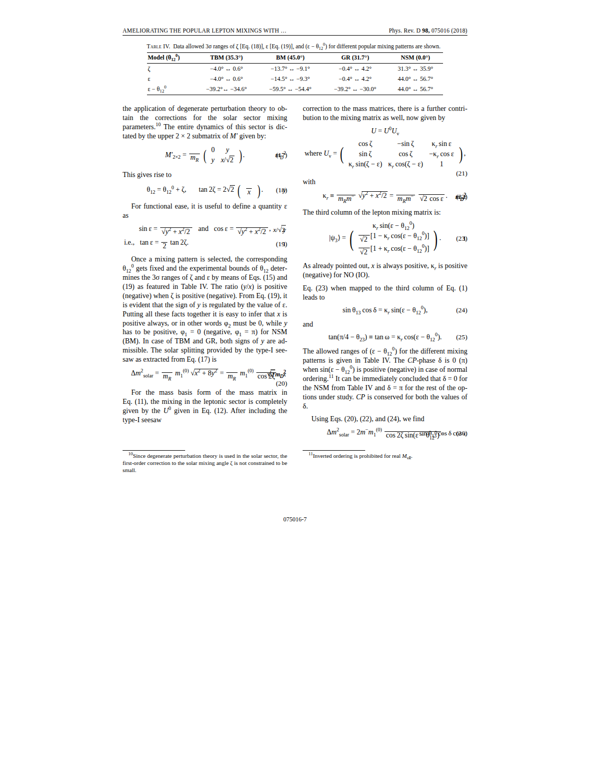Ameliorating the popular lepton mixings with …
Phys. Rev. D 98, 075016 (2018)
Table IV. Data allowed 3σ ranges of ζ [Eq. (18)], ε [Eq. (19)], and (ε − θ120) for different popular mixing patterns are shown.
| Model (θ 12 0 ) | TBM (35.3°) | BM (45.0°) | GR (31.7°) | NSM (0.0°) |
| --- | --- | --- | --- | --- |
| ζ | −4.0° ↔ 0.6° | −13.7° ↔ −9.1° | −0.4° ↔ 4.2° | 31.3° ↔ 35.9° |
| ε | −4.0° ↔ 0.6° | −14.5° ↔ −9.3° | −0.4° ↔ 4.2° | 44.0° ↔ 56.7° |
| ε − θ 12 0 | −39.2°↔ −34.6° | −59.5° ↔ −54.4° | −39.2° ↔ −30.0° | 44.0° ↔ 56.7° |
the application of degenerate perturbation theory to obtain the corrections for the solar sector mixing parameters.10 The entire dynamics of this sector is dictated by the upper 2 × 2 submatrix of M′ given by:
M′2×2 = mD2 mR (
| 0 | y |
| y | x / √ 2 |
) . (17)
This gives rise to
θ12 = θ120 + ζ, tan 2ζ = 2√2 (
| y x |
) . (18)
For functional ease, it is useful to define a quantity ε as
sin ε = y√y2 + x2/2 and cos ε = x/√2√y2 + x2/2,
i.e., tan ε = 12 tan 2ζ. (19)
Once a mixing pattern is selected, the corresponding θ120 gets fixed and the experimental bounds of θ12 determines the 3σ ranges of ζ and ε by means of Eqs. (15) and (19) as featured in Table IV. The ratio (y/x) is positive (negative) when ζ is positive (negative). From Eq. (19), it is evident that the sign of y is regulated by the value of ε. Putting all these facts together it is easy to infer that x is positive always, or in other words φ2 must be 0, while y has to be positive, φ1 = 0 (negative, φ1 = π) for NSM (BM). In case of TBM and GR, both signs of y are admissible. The solar splitting provided by the type-I seesaw as extracted from Eq. (17) is
Δm2solar = √2 mD2 mR m1(0) √x2 + 8y2 = √2 mD2 mR m1(0) xcos 2ζ. (20)
For the mass basis form of the mass matrix in Eq. (11), the mixing in the leptonic sector is completely given by the U0 given in Eq. (12). After including the type-I seesaw
correction to the mass matrices, there is a further contribution to the mixing matrix as well, now given by
U = U0Uν
where Uν = (
| cos ζ | −sin ζ | κ r sin ε |
| sin ζ | cos ζ | −κ r cos ε |
| κ r sin(ζ − ε) | κ r cos(ζ − ε) | 1 |
) , (21)
with
κr ≡ mD2 mRm− √y2 + x2/2 = mD2 mRm− x√2 cos ε. (22)
The third column of the lepton mixing matrix is:
|ψ3⟩ = (
| κ r sin(ε − θ 12 0 ) |
| 1 √ 2 [1 − κ r cos(ε − θ 12 0 )] |
| 1 √ 2 [1 + κ r cos(ε − θ 12 0 )] |
) . (23)
As already pointed out, x is always positive, κr is positive (negative) for NO (IO).
Eq. (23) when mapped to the third column of Eq. (1) leads to
sin θ13 cos δ = κr sin(ε − θ120), (24)
and
tan(π/4 − θ23) ≡ tan ω = κr cos(ε − θ120). (25)
The allowed ranges of (ε − θ120) for the different mixing patterns is given in Table IV. The CP-phase δ is 0 (π) when sin(ε − θ120) is positive (negative) in case of normal ordering.11 It can be immediately concluded that δ = 0 for the NSM from Table IV and δ = π for the rest of the options under study. CP is conserved for both the values of δ.
Using Eqs. (20), (22), and (24), we find
Δm2solar = 2m−m1(0) sin θ13 cos δ cos ε cos 2ζ sin(ε − θ120). (26)
10Since degenerate perturbation theory is used in the solar sector, the first-order correction to the solar mixing angle ζ is not constrained to be small.
11Inverted ordering is prohibited for real MνR.
075016-7